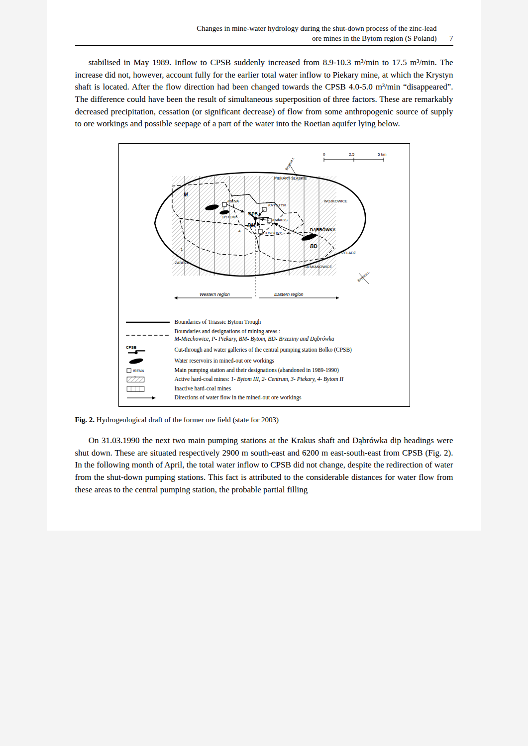Changes in mine-water hydrology during the shut-down process of the zinc-lead ore mines in the Bytom region (S Poland)7
stabilised in May 1989. Inflow to CPSB suddenly increased from 8.9-10.3 m³/min to 17.5 m³/min. The increase did not, however, account fully for the earlier total water inflow to Piekary mine, at which the Krystyn shaft is located. After the flow direction had been changed towards the CPSB 4.0-5.0 m³/min “disappeared”. The difference could have been the result of simultaneous superposition of three factors. These are remarkably decreased precipitation, cessation (or significant decrease) of flow from some anthropogenic source of supply to ore workings and possible seepage of a part of the water into the Roetian aquifer lying below.
0 2.5 5 km CPB IRENA KRYSTYN KRAKUS CHROBRY 1 2 3 4 M BM BD PIEKARY ŚLĄSKIE WOJKOWICE CZELADŹ SIEMIANOWICE ZABRZE BYTOM DĄBRÓWKA Brynica r. Brynica r. Western region Eastern region
| | Boundaries of Triassic Bytom Trough |
| | Boundaries and designations of mining areas : M-Miechowice, P- Piekary, BM- Bytom, BD- Brzeziny and Dąbrówka |
| CPSB | Cut-through and water galleries of the central pumping station Bolko (CPSB) |
| | Water reservoirs in mined-out ore workings |
| IRENA | Main pumping station and their designations (abandoned in 1989-1990) |
| 1 | Active hard-coal mines: 1- Bytom III, 2- Centrum, 3- Piekary, 4- Bytom II |
| | Inactive hard-coal mines |
| | Directions of water flow in the mined-out ore workings |
Fig. 2. Hydrogeological draft of the former ore field (state for 2003)
On 31.03.1990 the next two main pumping stations at the Krakus shaft and Dąbrówka dip headings were shut down. These are situated respectively 2900 m south-east and 6200 m east-south-east from CPSB (Fig. 2). In the following month of April, the total water inflow to CPSB did not change, despite the redirection of water from the shut-down pumping stations. This fact is attributed to the considerable distances for water flow from these areas to the central pumping station, the probable partial filling